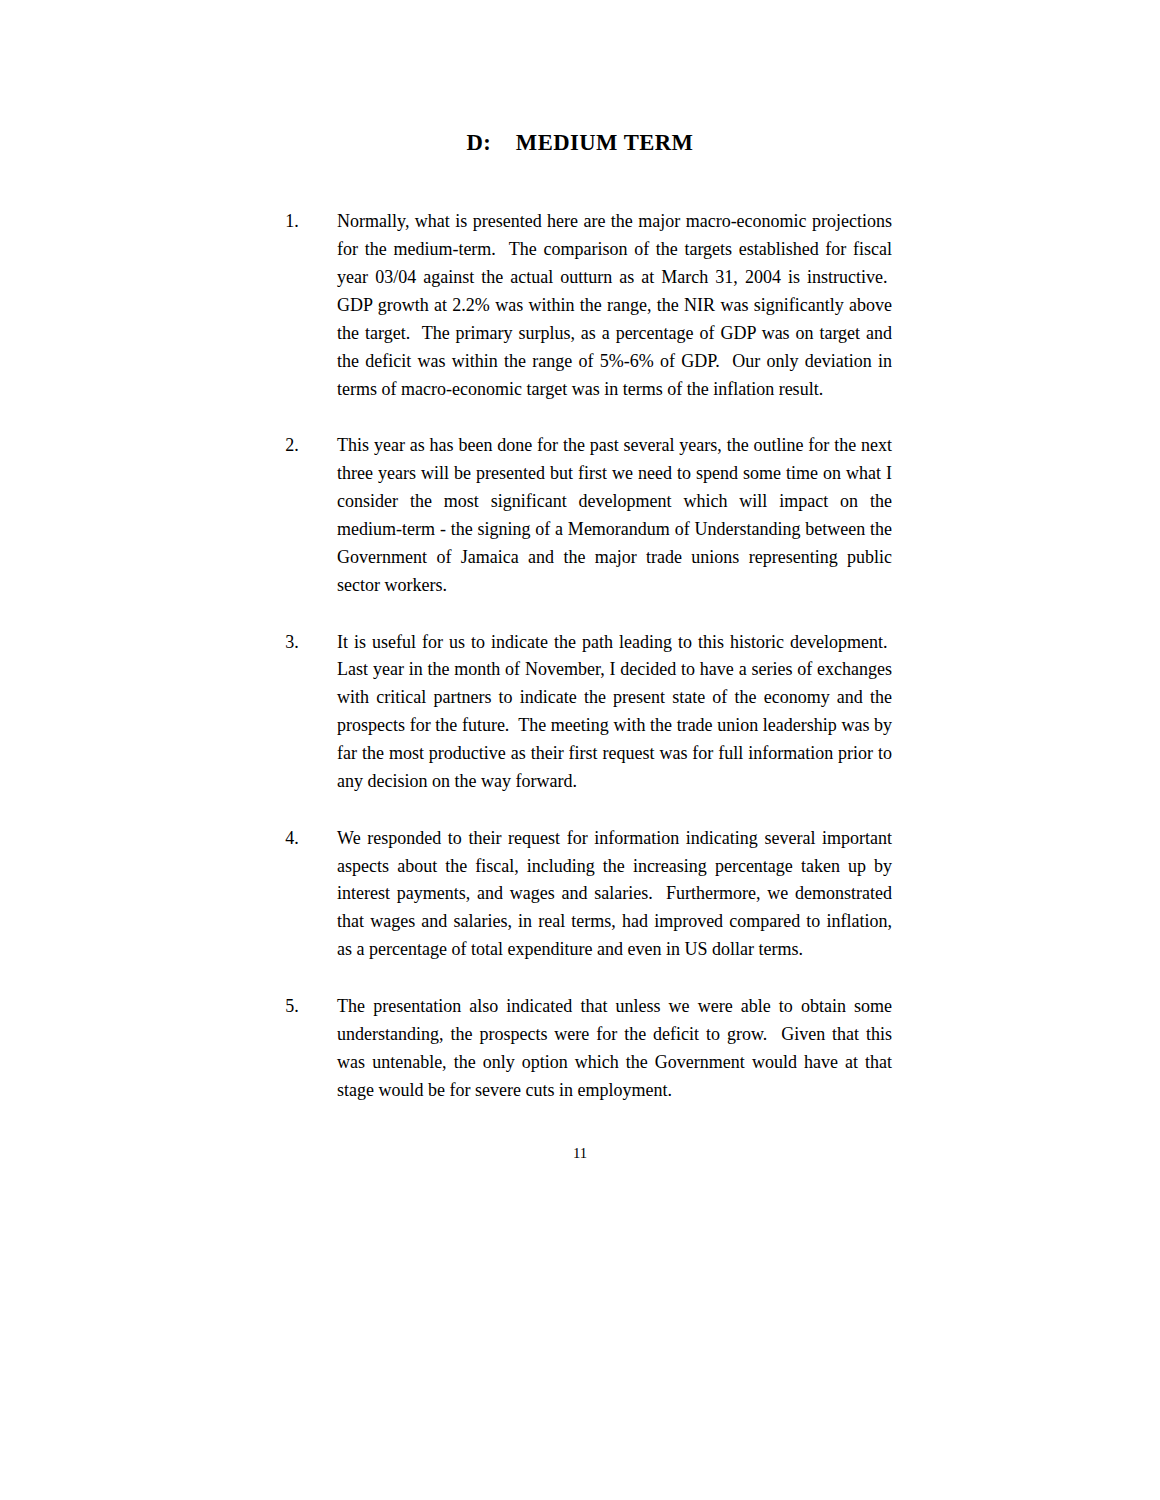D: MEDIUM TERM
Normally, what is presented here are the major macro-economic projections for the medium-term. The comparison of the targets established for fiscal year 03/04 against the actual outturn as at March 31, 2004 is instructive. GDP growth at 2.2% was within the range, the NIR was significantly above the target. The primary surplus, as a percentage of GDP was on target and the deficit was within the range of 5%-6% of GDP. Our only deviation in terms of macro-economic target was in terms of the inflation result.
This year as has been done for the past several years, the outline for the next three years will be presented but first we need to spend some time on what I consider the most significant development which will impact on the medium-term - the signing of a Memorandum of Understanding between the Government of Jamaica and the major trade unions representing public sector workers.
It is useful for us to indicate the path leading to this historic development. Last year in the month of November, I decided to have a series of exchanges with critical partners to indicate the present state of the economy and the prospects for the future. The meeting with the trade union leadership was by far the most productive as their first request was for full information prior to any decision on the way forward.
We responded to their request for information indicating several important aspects about the fiscal, including the increasing percentage taken up by interest payments, and wages and salaries. Furthermore, we demonstrated that wages and salaries, in real terms, had improved compared to inflation, as a percentage of total expenditure and even in US dollar terms.
The presentation also indicated that unless we were able to obtain some understanding, the prospects were for the deficit to grow. Given that this was untenable, the only option which the Government would have at that stage would be for severe cuts in employment.
11